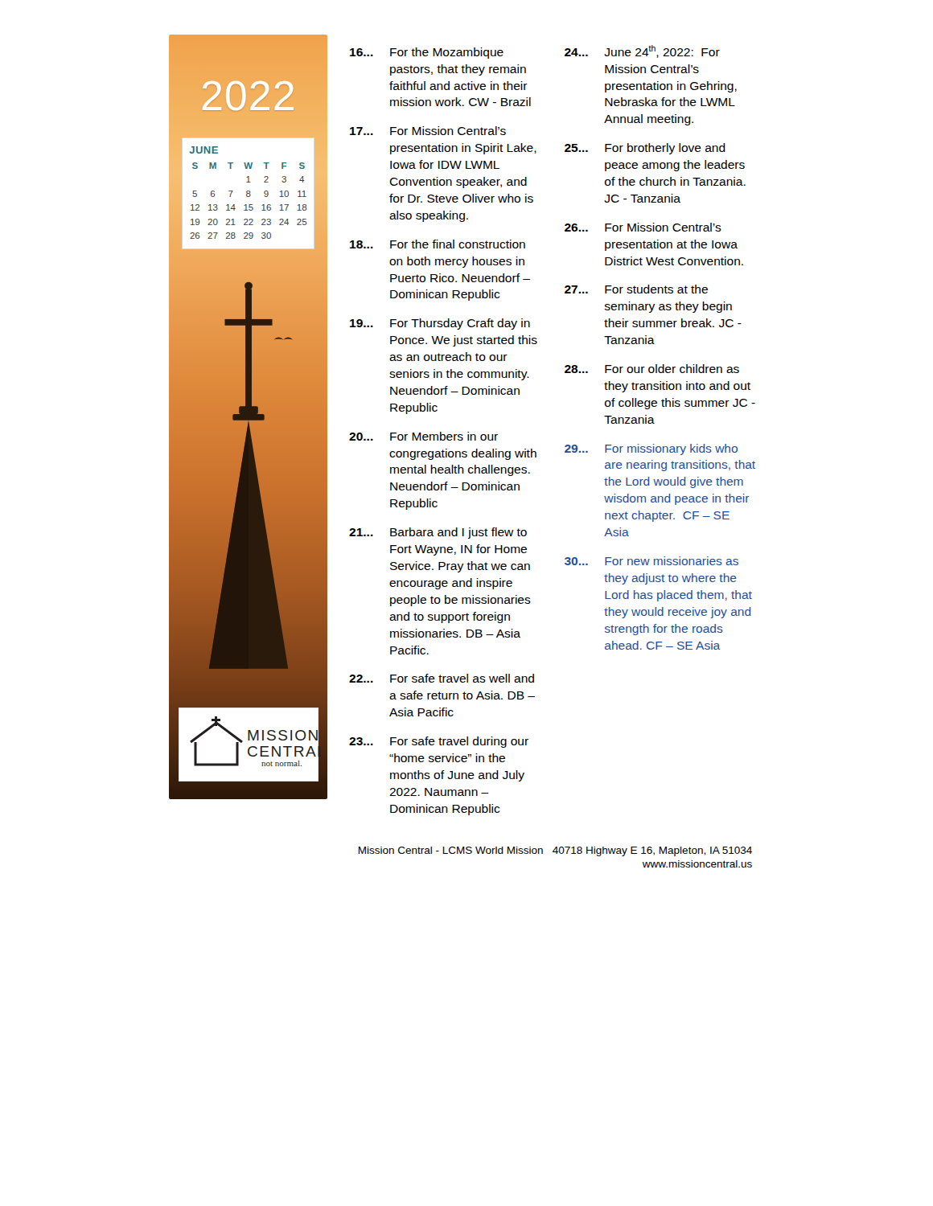2022
JUNE
| S | M | T | W | T | F | S |
| --- | --- | --- | --- | --- | --- | --- |
| | | | 1 | 2 | 3 | 4 |
| 5 | 6 | 7 | 8 | 9 | 10 | 11 |
| 12 | 13 | 14 | 15 | 16 | 17 | 18 |
| 19 | 20 | 21 | 22 | 23 | 24 | 25 |
| 26 | 27 | 28 | 29 | 30 | | |
MISSION CENTRAL not normal.
16... For the Mozambique pastors, that they remain faithful and active in their mission work. CW - Brazil
17... For Mission Central’s presentation in Spirit Lake, Iowa for IDW LWML Convention speaker, and for Dr. Steve Oliver who is also speaking.
18... For the final construction on both mercy houses in Puerto Rico. Neuendorf – Dominican Republic
19... For Thursday Craft day in Ponce. We just started this as an outreach to our seniors in the community. Neuendorf – Dominican Republic
20... For Members in our congregations dealing with mental health challenges. Neuendorf – Dominican Republic
21... Barbara and I just flew to Fort Wayne, IN for Home Service. Pray that we can encourage and inspire people to be missionaries and to support foreign missionaries. DB – Asia Pacific.
22... For safe travel as well and a safe return to Asia. DB – Asia Pacific
23... For safe travel during our “home service” in the months of June and July 2022. Naumann – Dominican Republic
24... June 24th, 2022: For Mission Central’s presentation in Gehring, Nebraska for the LWML Annual meeting.
25... For brotherly love and peace among the leaders of the church in Tanzania. JC - Tanzania
26... For Mission Central’s presentation at the Iowa District West Convention.
27... For students at the seminary as they begin their summer break. JC - Tanzania
28... For our older children as they transition into and out of college this summer JC - Tanzania
29... For missionary kids who are nearing transitions, that the Lord would give them wisdom and peace in their next chapter. CF – SE Asia
30... For new missionaries as they adjust to where the Lord has placed them, that they would receive joy and strength for the roads ahead. CF – SE Asia
Mission Central - LCMS World Mission 40718 Highway E 16, Mapleton, IA 51034
www.missioncentral.us